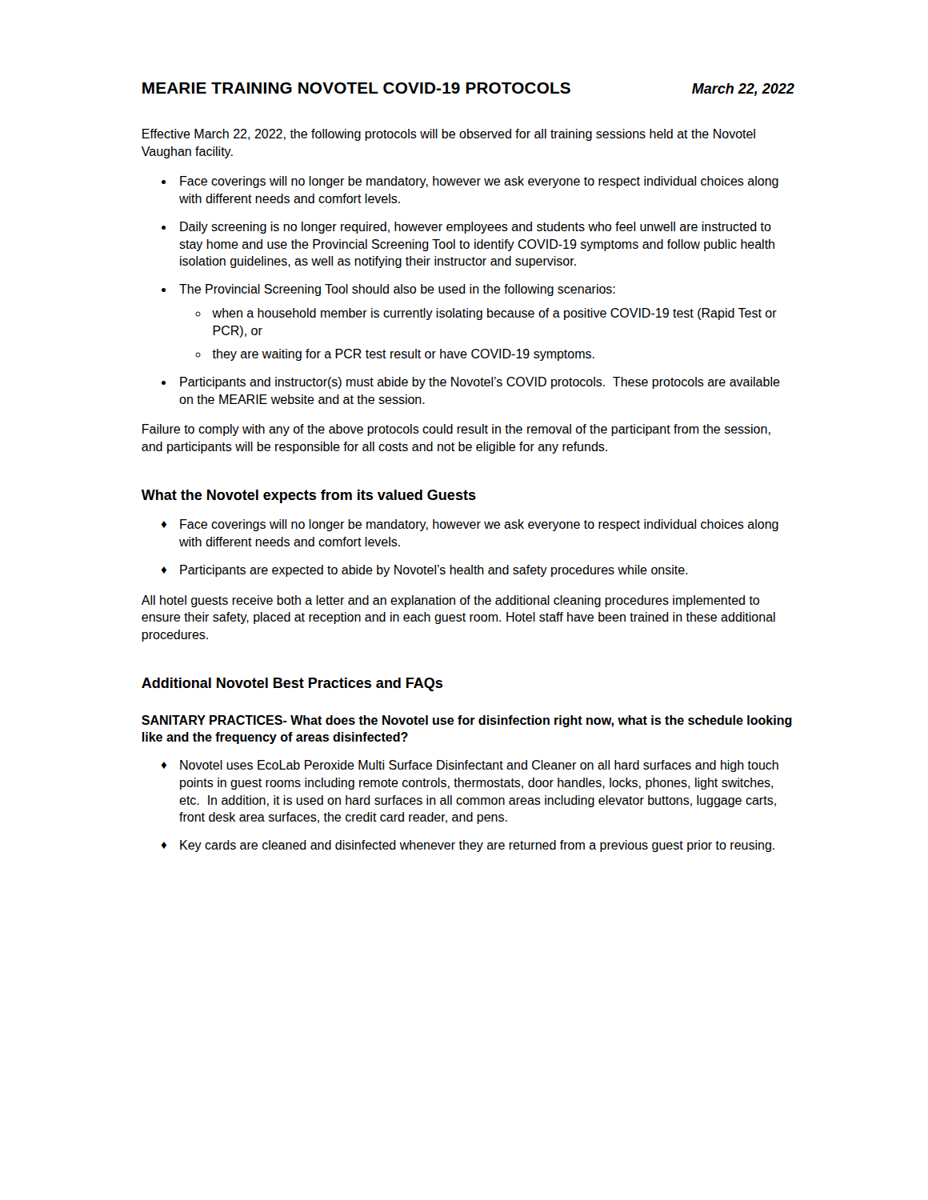MEARIE TRAINING NOVOTEL COVID-19 PROTOCOLS March 22, 2022
Effective March 22, 2022, the following protocols will be observed for all training sessions held at the Novotel Vaughan facility.
Face coverings will no longer be mandatory, however we ask everyone to respect individual choices along with different needs and comfort levels.
Daily screening is no longer required, however employees and students who feel unwell are instructed to stay home and use the Provincial Screening Tool to identify COVID-19 symptoms and follow public health isolation guidelines, as well as notifying their instructor and supervisor.
The Provincial Screening Tool should also be used in the following scenarios:
when a household member is currently isolating because of a positive COVID-19 test (Rapid Test or PCR), or
they are waiting for a PCR test result or have COVID-19 symptoms.
Participants and instructor(s) must abide by the Novotel’s COVID protocols. These protocols are available on the MEARIE website and at the session.
Failure to comply with any of the above protocols could result in the removal of the participant from the session, and participants will be responsible for all costs and not be eligible for any refunds.
What the Novotel expects from its valued Guests
Face coverings will no longer be mandatory, however we ask everyone to respect individual choices along with different needs and comfort levels.
Participants are expected to abide by Novotel’s health and safety procedures while onsite.
All hotel guests receive both a letter and an explanation of the additional cleaning procedures implemented to ensure their safety, placed at reception and in each guest room. Hotel staff have been trained in these additional procedures.
Additional Novotel Best Practices and FAQs
SANITARY PRACTICES- What does the Novotel use for disinfection right now, what is the schedule looking like and the frequency of areas disinfected?
Novotel uses EcoLab Peroxide Multi Surface Disinfectant and Cleaner on all hard surfaces and high touch points in guest rooms including remote controls, thermostats, door handles, locks, phones, light switches, etc. In addition, it is used on hard surfaces in all common areas including elevator buttons, luggage carts, front desk area surfaces, the credit card reader, and pens.
Key cards are cleaned and disinfected whenever they are returned from a previous guest prior to reusing.